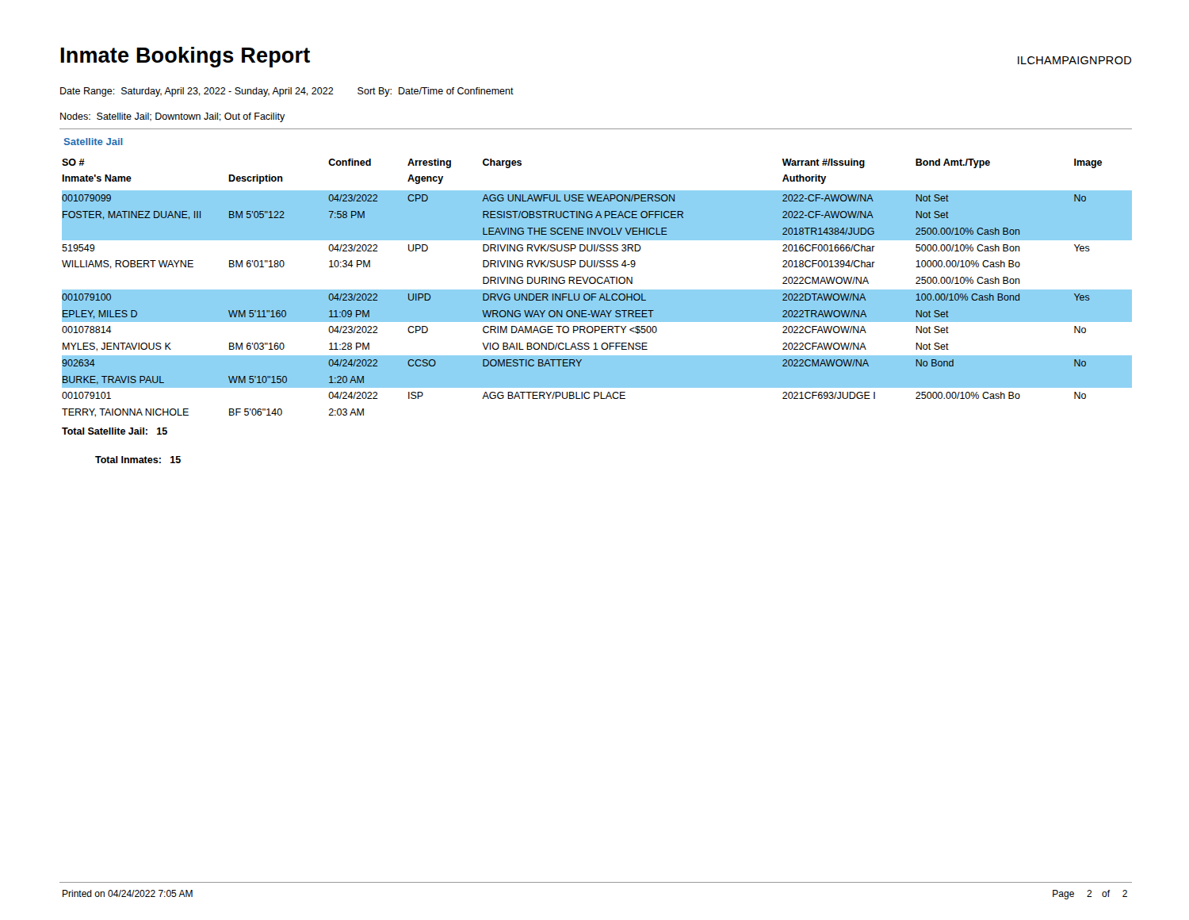ILCHAMPAIGNPROD
Inmate Bookings Report
Date Range: Saturday, April 23, 2022 - Sunday, April 24, 2022Sort By: Date/Time of Confinement
Nodes: Satellite Jail; Downtown Jail; Out of Facility
Satellite Jail
| SO # | | Confined | Arresting | Charges | Warrant #/Issuing | Bond Amt./Type | Image |
| --- | --- | --- | --- | --- | --- | --- | --- |
| Inmate's Name | Description | | Agency | | Authority | | |
| 001079099 | | 04/23/2022 | CPD | AGG UNLAWFUL USE WEAPON/PERSON | 2022-CF-AWOW/NA | Not Set | No |
| FOSTER, MATINEZ DUANE, III | BM 5'05"122 | 7:58 PM | | RESIST/OBSTRUCTING A PEACE OFFICER | 2022-CF-AWOW/NA | Not Set | |
| | | | | LEAVING THE SCENE INVOLV VEHICLE | 2018TR14384/JUDG | 2500.00/10% Cash Bon | |
| 519549 | | 04/23/2022 | UPD | DRIVING RVK/SUSP DUI/SSS 3RD | 2016CF001666/Char | 5000.00/10% Cash Bon | Yes |
| WILLIAMS, ROBERT WAYNE | BM 6'01"180 | 10:34 PM | | DRIVING RVK/SUSP DUI/SSS 4-9 | 2018CF001394/Char | 10000.00/10% Cash Bo | |
| | | | | DRIVING DURING REVOCATION | 2022CMAWOW/NA | 2500.00/10% Cash Bon | |
| 001079100 | | 04/23/2022 | UIPD | DRVG UNDER INFLU OF ALCOHOL | 2022DTAWOW/NA | 100.00/10% Cash Bond | Yes |
| EPLEY, MILES D | WM 5'11"160 | 11:09 PM | | WRONG WAY ON ONE-WAY STREET | 2022TRAWOW/NA | Not Set | |
| 001078814 | | 04/23/2022 | CPD | CRIM DAMAGE TO PROPERTY <$500 | 2022CFAWOW/NA | Not Set | No |
| MYLES, JENTAVIOUS K | BM 6'03"160 | 11:28 PM | | VIO BAIL BOND/CLASS 1 OFFENSE | 2022CFAWOW/NA | Not Set | |
| 902634 | | 04/24/2022 | CCSO | DOMESTIC BATTERY | 2022CMAWOW/NA | No Bond | No |
| BURKE, TRAVIS PAUL | WM 5'10"150 | 1:20 AM | | | | | |
| 001079101 | | 04/24/2022 | ISP | AGG BATTERY/PUBLIC PLACE | 2021CF693/JUDGE I | 25000.00/10% Cash Bo | No |
| TERRY, TAIONNA NICHOLE | BF 5'06"140 | 2:03 AM | | | | | |
Total Satellite Jail: 15
Total Inmates: 15
Printed on 04/24/2022 7:05 AM
Page 2 of 2